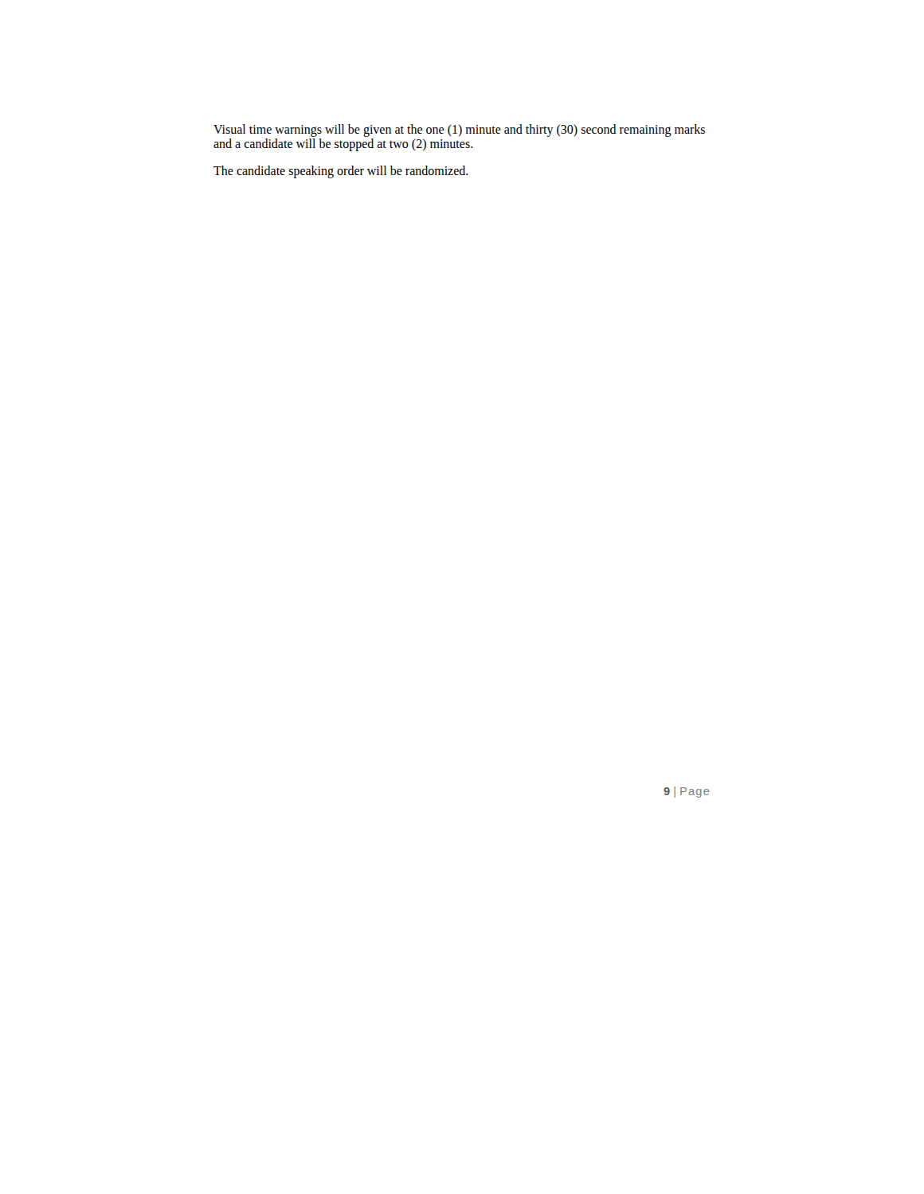Visual time warnings will be given at the one (1) minute and thirty (30) second remaining marks and a candidate will be stopped at two (2) minutes.
The candidate speaking order will be randomized.
9 | Page